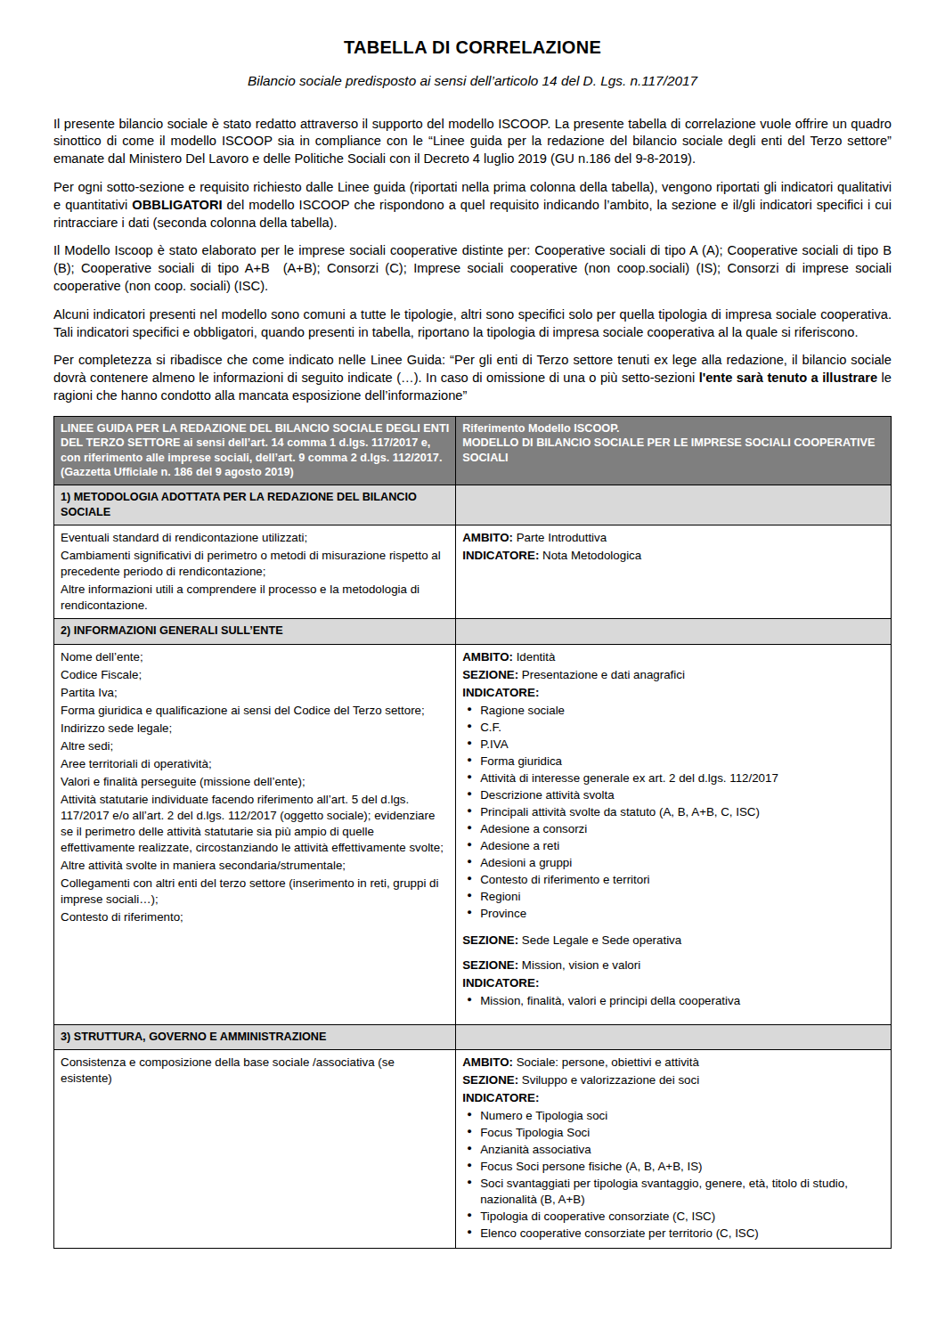TABELLA DI CORRELAZIONE
Bilancio sociale predisposto ai sensi dell’articolo 14 del D. Lgs. n.117/2017
Il presente bilancio sociale è stato redatto attraverso il supporto del modello ISCOOP. La presente tabella di correlazione vuole offrire un quadro sinottico di come il modello ISCOOP sia in compliance con le “Linee guida per la redazione del bilancio sociale degli enti del Terzo settore” emanate dal Ministero Del Lavoro e delle Politiche Sociali con il Decreto 4 luglio 2019 (GU n.186 del 9-8-2019).
Per ogni sotto-sezione e requisito richiesto dalle Linee guida (riportati nella prima colonna della tabella), vengono riportati gli indicatori qualitativi e quantitativi OBBLIGATORI del modello ISCOOP che rispondono a quel requisito indicando l’ambito, la sezione e il/gli indicatori specifici i cui rintracciare i dati (seconda colonna della tabella).
Il Modello Iscoop è stato elaborato per le imprese sociali cooperative distinte per: Cooperative sociali di tipo A (A); Cooperative sociali di tipo B (B); Cooperative sociali di tipo A+B (A+B); Consorzi (C); Imprese sociali cooperative (non coop.sociali) (IS); Consorzi di imprese sociali cooperative (non coop. sociali) (ISC).
Alcuni indicatori presenti nel modello sono comuni a tutte le tipologie, altri sono specifici solo per quella tipologia di impresa sociale cooperativa. Tali indicatori specifici e obbligatori, quando presenti in tabella, riportano la tipologia di impresa sociale cooperativa al la quale si riferiscono.
Per completezza si ribadisce che come indicato nelle Linee Guida: “Per gli enti di Terzo settore tenuti ex lege alla redazione, il bilancio sociale dovrà contenere almeno le informazioni di seguito indicate (…). In caso di omissione di una o più setto-sezioni l'ente sarà tenuto a illustrare le ragioni che hanno condotto alla mancata esposizione dell’informazione”
| LINEE GUIDA PER LA REDAZIONE DEL BILANCIO SOCIALE DEGLI ENTI DEL TERZO SETTORE ai sensi dell’art. 14 comma 1 d.lgs. 117/2017 e, con riferimento alle imprese sociali, dell’art. 9 comma 2 d.lgs. 112/2017. (Gazzetta Ufficiale n. 186 del 9 agosto 2019) | Riferimento Modello ISCOOP. MODELLO DI BILANCIO SOCIALE PER LE IMPRESE SOCIALI COOPERATIVE SOCIALI |
| --- | --- |
| 1) METODOLOGIA ADOTTATA PER LA REDAZIONE DEL BILANCIO SOCIALE | |
| Eventuali standard di rendicontazione utilizzati; Cambiamenti significativi di perimetro o metodi di misurazione rispetto al precedente periodo di rendicontazione; Altre informazioni utili a comprendere il processo e la metodologia di rendicontazione. | AMBITO: Parte Introduttiva INDICATORE: Nota Metodologica |
| 2) INFORMAZIONI GENERALI SULL’ENTE | |
| Nome dell’ente; Codice Fiscale; Partita Iva; Forma giuridica e qualificazione ai sensi del Codice del Terzo settore; Indirizzo sede legale; Altre sedi; Aree territoriali di operatività; Valori e finalità perseguite (missione dell’ente); Attività statutarie individuate facendo riferimento all’art. 5 del d.lgs. 117/2017 e/o all’art. 2 del d.lgs. 112/2017 (oggetto sociale); evidenziare se il perimetro delle attività statutarie sia più ampio di quelle effettivamente realizzate, circostanziando le attività effettivamente svolte; Altre attività svolte in maniera secondaria/strumentale; Collegamenti con altri enti del terzo settore (inserimento in reti, gruppi di imprese sociali…); Contesto di riferimento; | AMBITO: Identità SEZIONE: Presentazione e dati anagrafici INDICATORE: Ragione sociale C.F. P.IVA Forma giuridica Attività di interesse generale ex art. 2 del d.lgs. 112/2017 Descrizione attività svolta Principali attività svolte da statuto (A, B, A+B, C, ISC) Adesione a consorzi Adesione a reti Adesioni a gruppi Contesto di riferimento e territori Regioni Province SEZIONE: Sede Legale e Sede operativa SEZIONE: Mission, vision e valori INDICATORE: Mission, finalità, valori e principi della cooperativa |
| 3) STRUTTURA, GOVERNO E AMMINISTRAZIONE | |
| Consistenza e composizione della base sociale /associativa (se esistente) | AMBITO: Sociale: persone, obiettivi e attività SEZIONE: Sviluppo e valorizzazione dei soci INDICATORE: Numero e Tipologia soci Focus Tipologia Soci Anzianità associativa Focus Soci persone fisiche (A, B, A+B, IS) Soci svantaggiati per tipologia svantaggio, genere, età, titolo di studio, nazionalità (B, A+B) Tipologia di cooperative consorziate (C, ISC) Elenco cooperative consorziate per territorio (C, ISC) |